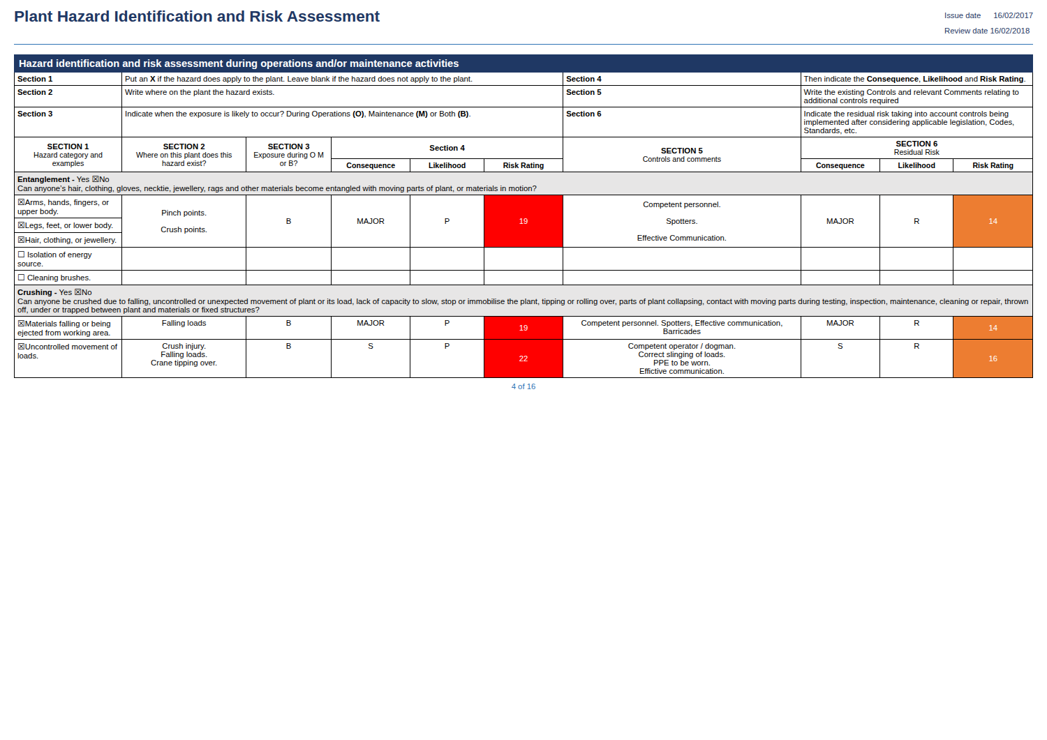Plant Hazard Identification and Risk Assessment
Issue date 16/02/2017
Review date 16/02/2018
| Hazard identification and risk assessment during operations and/or maintenance activities |
| Section 1 | Put an X if the hazard does apply to the plant. Leave blank if the hazard does not apply to the plant. | Section 4 | Then indicate the Consequence , Likelihood and Risk Rating . |
| Section 2 | Write where on the plant the hazard exists. | Section 5 | Write the existing Controls and relevant Comments relating to additional controls required |
| Section 3 | Indicate when the exposure is likely to occur? During Operations (O) , Maintenance (M) or Both (B) . | Section 6 | Indicate the residual risk taking into account controls being implemented after considering applicable legislation, Codes, Standards, etc. |
| SECTION 1 Hazard category and examples | SECTION 2 Where on this plant does this hazard exist? | SECTION 3 Exposure during O M or B? | Section 4 | SECTION 5 Controls and comments | SECTION 6 Residual Risk |
| Consequence | Likelihood | Risk Rating | Consequence | Likelihood | Risk Rating |
| Entanglement - Yes ☒ No Can anyone’s hair, clothing, gloves, necktie, jewellery, rags and other materials become entangled with moving parts of plant, or materials in motion? |
| ☒ Arms, hands, fingers, or upper body. | Pinch points. Crush points. | B | MAJOR | P | 19 | Competent personnel. Spotters. Effective Communication. | MAJOR | R | 14 |
| ☒ Legs, feet, or lower body. |
| ☒ Hair, clothing, or jewellery. |
| ☐ Isolation of energy source. | | | | | | | | | |
| ☐ Cleaning brushes. | | | | | | | | | |
| Crushing - Yes ☒ No Can anyone be crushed due to falling, uncontrolled or unexpected movement of plant or its load, lack of capacity to slow, stop or immobilise the plant, tipping or rolling over, parts of plant collapsing, contact with moving parts during testing, inspection, maintenance, cleaning or repair, thrown off, under or trapped between plant and materials or fixed structures? |
| ☒ Materials falling or being ejected from working area. | Falling loads | B | MAJOR | P | 19 | Competent personnel. Spotters, Effective communication, Barricades | MAJOR | R | 14 |
| ☒ Uncontrolled movement of loads. | Crush injury. Falling loads. Crane tipping over. | B | S | P | 22 | Competent operator / dogman. Correct slinging of loads. PPE to be worn. Effictive communication. | S | R | 16 |
4 of 16